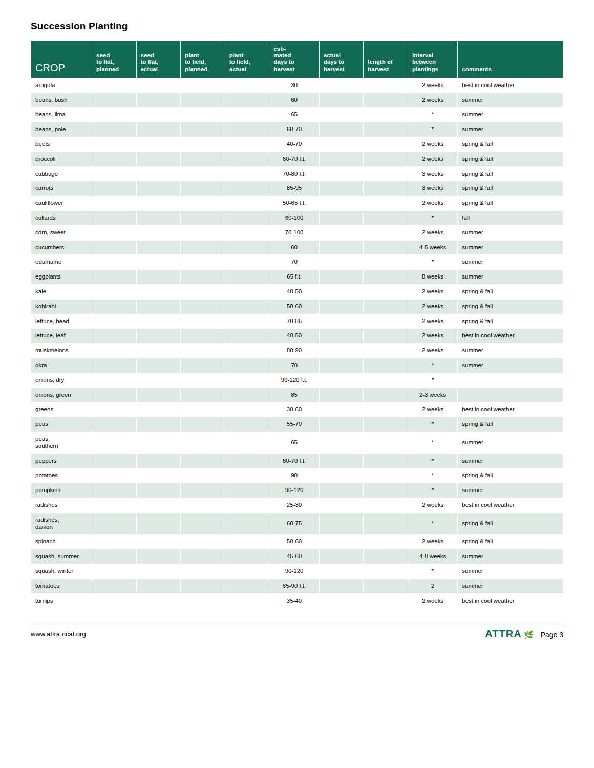Succession Planting
| CROP | seed to flat, planned | seed to flat, actual | plant to field, planned | plant to field, actual | esti- mated days to harvest | actual days to harvest | length of harvest | interval between plantings | comments |
| --- | --- | --- | --- | --- | --- | --- | --- | --- | --- |
| arugula | | | | | 30 | | | 2 weeks | best in cool weather |
| beans, bush | | | | | 60 | | | 2 weeks | summer |
| beans, lima | | | | | 65 | | | * | summer |
| beans, pole | | | | | 60-70 | | | * | summer |
| beets | | | | | 40-70 | | | 2 weeks | spring & fall |
| broccoli | | | | | 60-70 f.t. | | | 2 weeks | spring & fall |
| cabbage | | | | | 70-80 f.t. | | | 3 weeks | spring & fall |
| carrots | | | | | 85-95 | | | 3 weeks | spring & fall |
| cauliflower | | | | | 50-65 f.t. | | | 2 weeks | spring & fall |
| collards | | | | | 60-100 | | | * | fall |
| corn, sweet | | | | | 70-100 | | | 2 weeks | summer |
| cucumbers | | | | | 60 | | | 4-5 weeks | summer |
| edamame | | | | | 70 | | | * | summer |
| eggplants | | | | | 65 f.t. | | | 8 weeks | summer |
| kale | | | | | 40-50 | | | 2 weeks | spring & fall |
| kohlrabi | | | | | 50-60 | | | 2 weeks | spring & fall |
| lettuce, head | | | | | 70-85 | | | 2 weeks | spring & fall |
| lettuce, leaf | | | | | 40-50 | | | 2 weeks | best in cool weather |
| muskmelons | | | | | 80-90 | | | 2 weeks | summer |
| okra | | | | | 70 | | | * | summer |
| onions, dry | | | | | 90-120 f.t. | | | * | |
| onions, green | | | | | 85 | | | 2-3 weeks | |
| greens | | | | | 30-60 | | | 2 weeks | best in cool weather |
| peas | | | | | 55-70 | | | * | spring & fall |
| peas, southern | | | | | 65 | | | * | summer |
| peppers | | | | | 60-70 f.t. | | | * | summer |
| potatoes | | | | | 90 | | | * | spring & fall |
| pumpkins | | | | | 90-120 | | | * | summer |
| radishes | | | | | 25-30 | | | 2 weeks | best in cool weather |
| radishes, daikon | | | | | 60-75 | | | * | spring & fall |
| spinach | | | | | 50-60 | | | 2 weeks | spring & fall |
| squash, summer | | | | | 45-60 | | | 4-8 weeks | summer |
| squash, winter | | | | | 90-120 | | | * | summer |
| tomatoes | | | | | 65-90 f.t. | | | 2 | summer |
| turnips | | | | | 35-40 | | | 2 weeks | best in cool weather |
www.attra.ncat.org
ATTRA🌿 Page 3